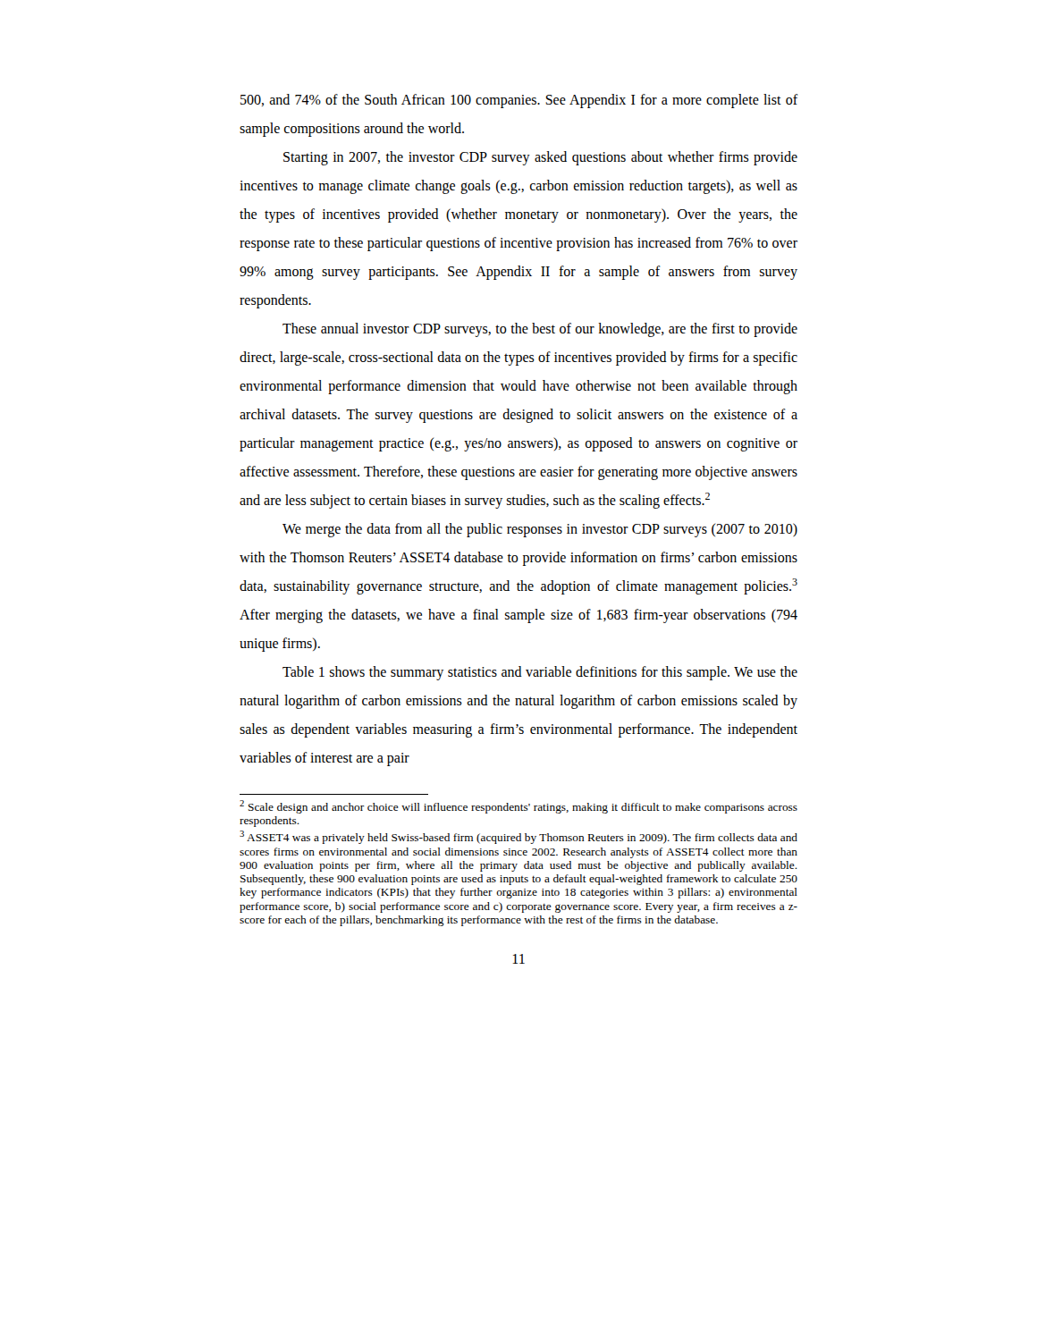500, and 74% of the South African 100 companies. See Appendix I for a more complete list of sample compositions around the world.
Starting in 2007, the investor CDP survey asked questions about whether firms provide incentives to manage climate change goals (e.g., carbon emission reduction targets), as well as the types of incentives provided (whether monetary or nonmonetary). Over the years, the response rate to these particular questions of incentive provision has increased from 76% to over 99% among survey participants. See Appendix II for a sample of answers from survey respondents.
These annual investor CDP surveys, to the best of our knowledge, are the first to provide direct, large-scale, cross-sectional data on the types of incentives provided by firms for a specific environmental performance dimension that would have otherwise not been available through archival datasets. The survey questions are designed to solicit answers on the existence of a particular management practice (e.g., yes/no answers), as opposed to answers on cognitive or affective assessment. Therefore, these questions are easier for generating more objective answers and are less subject to certain biases in survey studies, such as the scaling effects.2
We merge the data from all the public responses in investor CDP surveys (2007 to 2010) with the Thomson Reuters’ ASSET4 database to provide information on firms’ carbon emissions data, sustainability governance structure, and the adoption of climate management policies.3 After merging the datasets, we have a final sample size of 1,683 firm-year observations (794 unique firms).
Table 1 shows the summary statistics and variable definitions for this sample. We use the natural logarithm of carbon emissions and the natural logarithm of carbon emissions scaled by sales as dependent variables measuring a firm’s environmental performance. The independent variables of interest are a pair
2 Scale design and anchor choice will influence respondents' ratings, making it difficult to make comparisons across respondents.
3 ASSET4 was a privately held Swiss-based firm (acquired by Thomson Reuters in 2009). The firm collects data and scores firms on environmental and social dimensions since 2002. Research analysts of ASSET4 collect more than 900 evaluation points per firm, where all the primary data used must be objective and publically available. Subsequently, these 900 evaluation points are used as inputs to a default equal-weighted framework to calculate 250 key performance indicators (KPIs) that they further organize into 18 categories within 3 pillars: a) environmental performance score, b) social performance score and c) corporate governance score. Every year, a firm receives a z-score for each of the pillars, benchmarking its performance with the rest of the firms in the database.
11